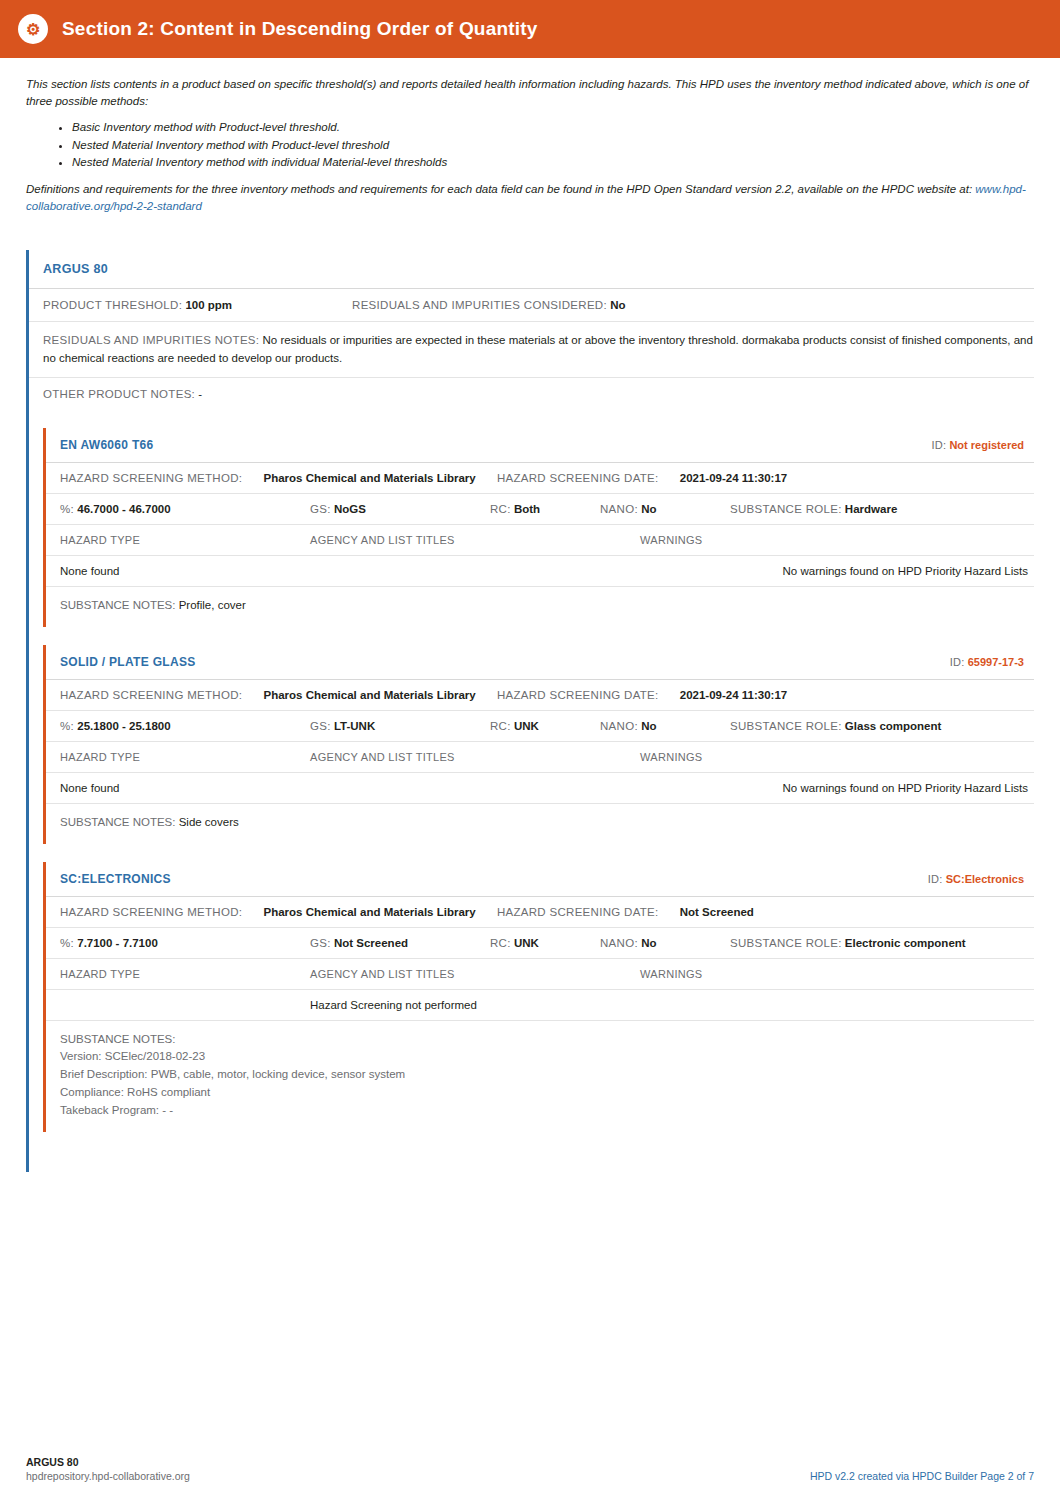⚙
Section 2: Content in Descending Order of Quantity
This section lists contents in a product based on specific threshold(s) and reports detailed health information including hazards. This HPD uses the inventory method indicated above, which is one of three possible methods:
Basic Inventory method with Product-level threshold.
Nested Material Inventory method with Product-level threshold
Nested Material Inventory method with individual Material-level thresholds
Definitions and requirements for the three inventory methods and requirements for each data field can be found in the HPD Open Standard version 2.2, available on the HPDC website at: www.hpd-collaborative.org/hpd-2-2-standard
ARGUS 80
PRODUCT THRESHOLD: 100 ppm
RESIDUALS AND IMPURITIES CONSIDERED: No
RESIDUALS AND IMPURITIES NOTES: No residuals or impurities are expected in these materials at or above the inventory threshold. dormakaba products consist of finished components, and no chemical reactions are needed to develop our products.
OTHER PRODUCT NOTES: -
EN AW6060 T66
ID: Not registered
HAZARD SCREENING METHOD: Pharos Chemical and Materials Library HAZARD SCREENING DATE: 2021-09-24 11:30:17
%: 46.7000 - 46.7000 GS: NoGS RC: Both NANO: No SUBSTANCE ROLE: Hardware
| HAZARD TYPE | AGENCY AND LIST TITLES | WARNINGS |
| --- | --- | --- |
| None found | | No warnings found on HPD Priority Hazard Lists |
SUBSTANCE NOTES: Profile, cover
SOLID / PLATE GLASS
ID: 65997-17-3
HAZARD SCREENING METHOD: Pharos Chemical and Materials Library HAZARD SCREENING DATE: 2021-09-24 11:30:17
%: 25.1800 - 25.1800 GS: LT-UNK RC: UNK NANO: No SUBSTANCE ROLE: Glass component
| HAZARD TYPE | AGENCY AND LIST TITLES | WARNINGS |
| --- | --- | --- |
| None found | | No warnings found on HPD Priority Hazard Lists |
SUBSTANCE NOTES: Side covers
SC:ELECTRONICS
ID: SC:Electronics
HAZARD SCREENING METHOD: Pharos Chemical and Materials Library HAZARD SCREENING DATE: Not Screened
%: 7.7100 - 7.7100 GS: Not Screened RC: UNK NANO: No SUBSTANCE ROLE: Electronic component
| HAZARD TYPE | AGENCY AND LIST TITLES | WARNINGS |
| --- | --- | --- |
| | Hazard Screening not performed | |
SUBSTANCE NOTES:
Version: SCElec/2018-02-23
Brief Description: PWB, cable, motor, locking device, sensor system
Compliance: RoHS compliant
Takeback Program: - -
ARGUS 80
hpdrepository.hpd-collaborative.org
HPD v2.2 created via HPDC Builder Page 2 of 7